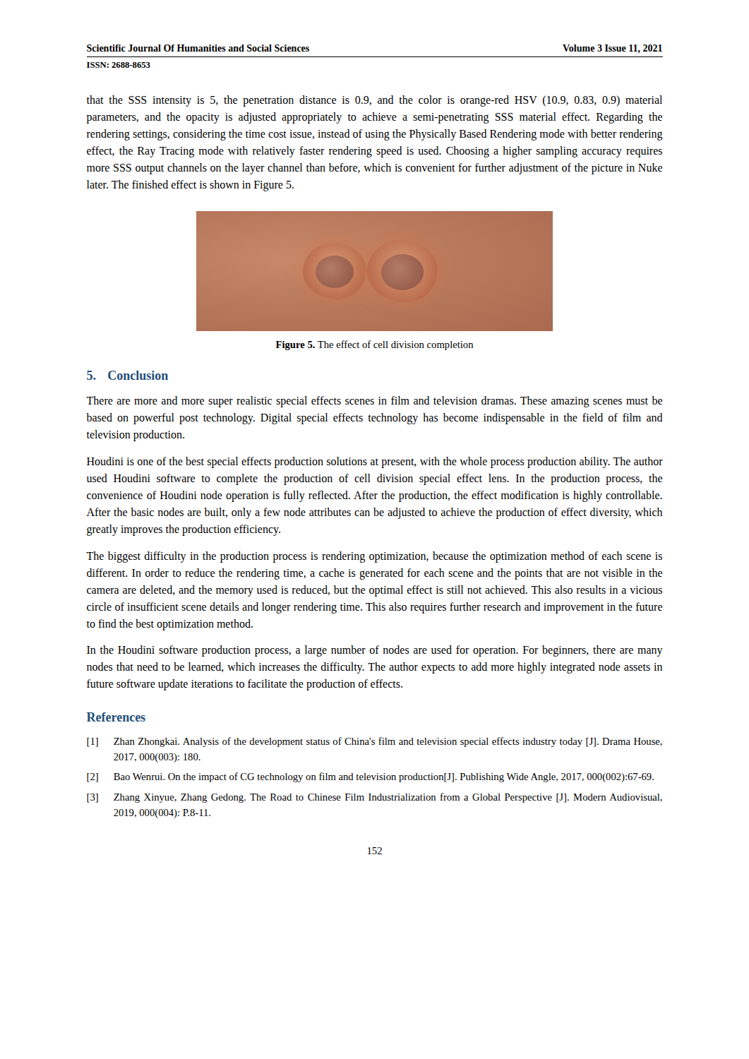Scientific Journal Of Humanities and Social Sciences
Volume 3 Issue 11, 2021
ISSN: 2688-8653
that the SSS intensity is 5, the penetration distance is 0.9, and the color is orange-red HSV (10.9, 0.83, 0.9) material parameters, and the opacity is adjusted appropriately to achieve a semi-penetrating SSS material effect. Regarding the rendering settings, considering the time cost issue, instead of using the Physically Based Rendering mode with better rendering effect, the Ray Tracing mode with relatively faster rendering speed is used. Choosing a higher sampling accuracy requires more SSS output channels on the layer channel than before, which is convenient for further adjustment of the picture in Nuke later. The finished effect is shown in Figure 5.
Figure 5. The effect of cell division completion
5. Conclusion
There are more and more super realistic special effects scenes in film and television dramas. These amazing scenes must be based on powerful post technology. Digital special effects technology has become indispensable in the field of film and television production.
Houdini is one of the best special effects production solutions at present, with the whole process production ability. The author used Houdini software to complete the production of cell division special effect lens. In the production process, the convenience of Houdini node operation is fully reflected. After the production, the effect modification is highly controllable. After the basic nodes are built, only a few node attributes can be adjusted to achieve the production of effect diversity, which greatly improves the production efficiency.
The biggest difficulty in the production process is rendering optimization, because the optimization method of each scene is different. In order to reduce the rendering time, a cache is generated for each scene and the points that are not visible in the camera are deleted, and the memory used is reduced, but the optimal effect is still not achieved. This also results in a vicious circle of insufficient scene details and longer rendering time. This also requires further research and improvement in the future to find the best optimization method.
In the Houdini software production process, a large number of nodes are used for operation. For beginners, there are many nodes that need to be learned, which increases the difficulty. The author expects to add more highly integrated node assets in future software update iterations to facilitate the production of effects.
References
[1] Zhan Zhongkai. Analysis of the development status of China's film and television special effects industry today [J]. Drama House, 2017, 000(003): 180.
[2] Bao Wenrui. On the impact of CG technology on film and television production[J]. Publishing Wide Angle, 2017, 000(002):67-69.
[3] Zhang Xinyue, Zhang Gedong. The Road to Chinese Film Industrialization from a Global Perspective [J]. Modern Audiovisual, 2019, 000(004): P.8-11.
152